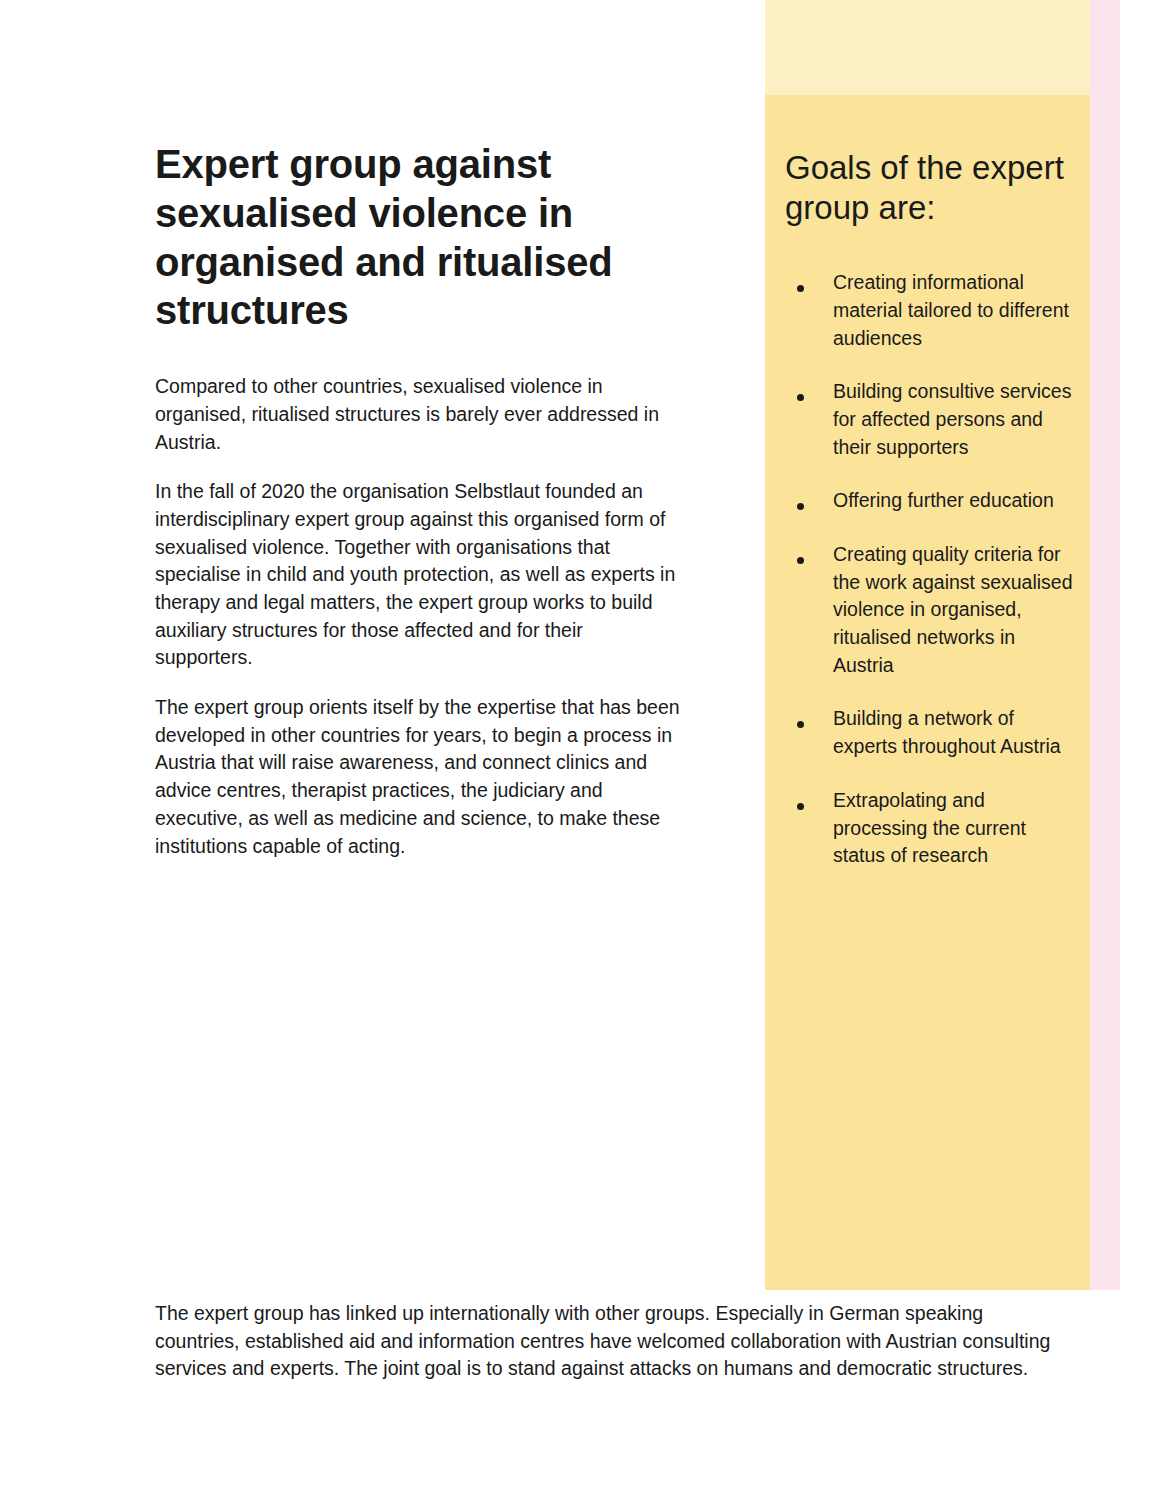Expert group against sexualised violence in organised and ritualised structures
Compared to other countries, sexualised violence in organised, ritualised structures is barely ever addressed in Austria.
In the fall of 2020 the organisation Selbstlaut founded an interdisciplinary expert group against this organised form of sexualised violence. Together with organisations that specialise in child and youth protection, as well as experts in therapy and legal matters, the expert group works to build auxiliary structures for those affected and for their supporters.
The expert group orients itself by the expertise that has been developed in other countries for years, to begin a process in Austria that will raise awareness, and connect clinics and advice centres, therapist practices, the judiciary and executive, as well as medicine and science, to make these institutions capable of acting.
Goals of the expert group are:
Creating informational material tailored to different audiences
Building consultive services for affected persons and their supporters
Offering further education
Creating quality criteria for the work against sexualised violence in organised, ritualised networks in Austria
Building a network of experts throughout Austria
Extrapolating and processing the current status of research
The expert group has linked up internationally with other groups. Especially in German speaking countries, established aid and information centres have welcomed collaboration with Austrian consulting services and experts. The joint goal is to stand against attacks on humans and democratic structures.